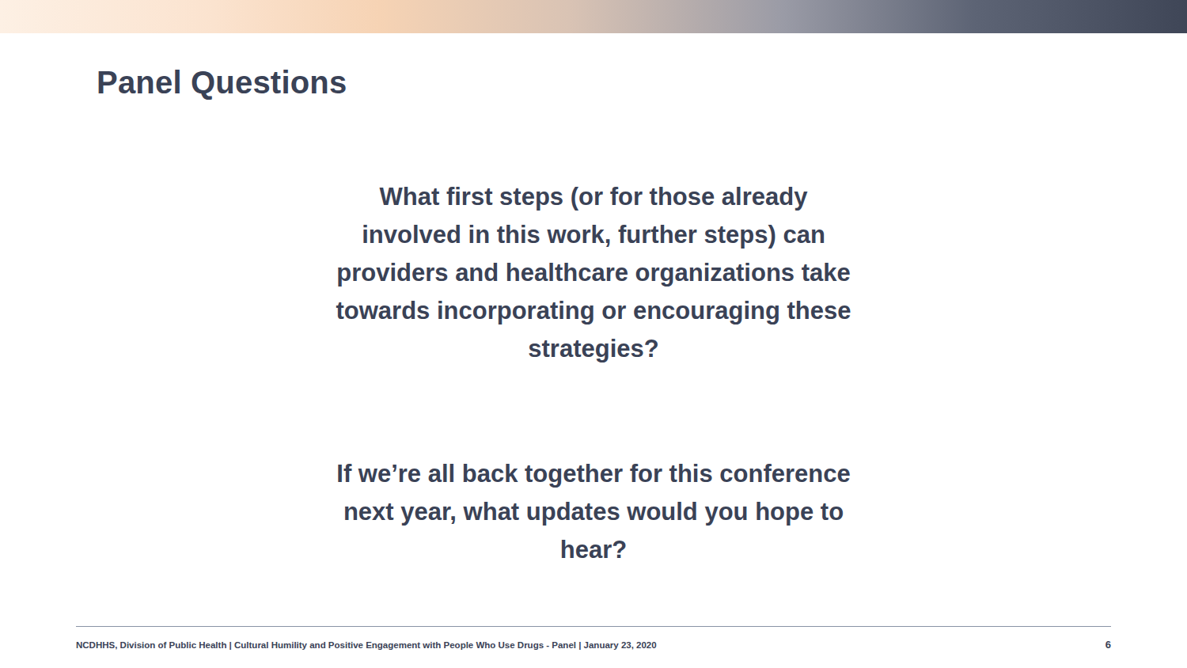Panel Questions
What first steps (or for those already
involved in this work, further steps) can
providers and healthcare organizations take
towards incorporating or encouraging these
strategies?
If we’re all back together for this conference
next year, what updates would you hope to
hear?
NCDHHS, Division of Public Health | Cultural Humility and Positive Engagement with People Who Use Drugs - Panel | January 23, 2020 6